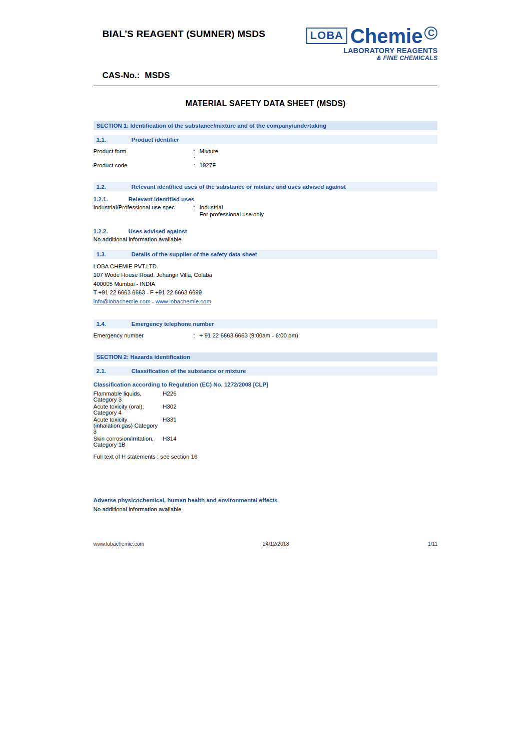BIAL’S REAGENT (SUMNER) MSDS
CAS-No.: MSDS
LOBA
ChemieC
LABORATORY REAGENTS
& FINE CHEMICALS
MATERIAL SAFETY DATA SHEET (MSDS)
SECTION 1: Identification of the substance/mixture and of the company/undertaking
1.1. Product identifier
Product form: Mixture
:
Product code: 1927F
1.2. Relevant identified uses of the substance or mixture and uses advised against
1.2.1. Relevant identified uses
Industrial/Professional use spec: Industrial
For professional use only
1.2.2. Uses advised against
No additional information available
1.3. Details of the supplier of the safety data sheet
LOBA CHEMIE PVT.LTD.
107 Wode House Road, Jehangir Villa, Colaba
400005 Mumbai - INDIA
T +91 22 6663 6663 - F +91 22 6663 6699
info@lobachemie.com - www.lobachemie.com
1.4. Emergency telephone number
Emergency number:+ 91 22 6663 6663 (9:00am - 6:00 pm)
SECTION 2: Hazards identification
2.1. Classification of the substance or mixture
Classification according to Regulation (EC) No. 1272/2008 [CLP]
| Flammable liquids, Category 3 | H226 |
| Acute toxicity (oral), Category 4 | H302 |
| Acute toxicity (inhalation:gas) Category 3 | H331 |
| Skin corrosion/irritation, Category 1B | H314 |
Full text of H statements : see section 16
Adverse physicochemical, human health and environmental effects
No additional information available
www.lobachemie.com
24/12/2018
1/11